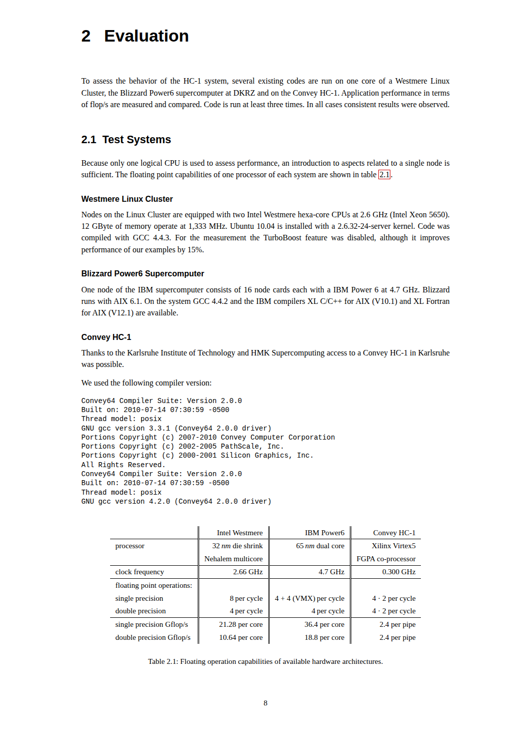2 Evaluation
To assess the behavior of the HC-1 system, several existing codes are run on one core of a Westmere Linux Cluster, the Blizzard Power6 supercomputer at DKRZ and on the Convey HC-1. Application performance in terms of flop/s are measured and compared. Code is run at least three times. In all cases consistent results were observed.
2.1 Test Systems
Because only one logical CPU is used to assess performance, an introduction to aspects related to a single node is sufficient. The floating point capabilities of one processor of each system are shown in table 2.1.
Westmere Linux Cluster
Nodes on the Linux Cluster are equipped with two Intel Westmere hexa-core CPUs at 2.6 GHz (Intel Xeon 5650). 12 GByte of memory operate at 1,333 MHz. Ubuntu 10.04 is installed with a 2.6.32-24-server kernel. Code was compiled with GCC 4.4.3. For the measurement the TurboBoost feature was disabled, although it improves performance of our examples by 15%.
Blizzard Power6 Supercomputer
One node of the IBM supercomputer consists of 16 node cards each with a IBM Power 6 at 4.7 GHz. Blizzard runs with AIX 6.1. On the system GCC 4.4.2 and the IBM compilers XL C/C++ for AIX (V10.1) and XL Fortran for AIX (V12.1) are available.
Convey HC-1
Thanks to the Karlsruhe Institute of Technology and HMK Supercomputing access to a Convey HC-1 in Karlsruhe was possible.
We used the following compiler version:
Convey64 Compiler Suite: Version 2.0.0
Built on: 2010-07-14 07:30:59 -0500
Thread model: posix
GNU gcc version 3.3.1 (Convey64 2.0.0 driver)
Portions Copyright (c) 2007-2010 Convey Computer Corporation
Portions Copyright (c) 2002-2005 PathScale, Inc.
Portions Copyright (c) 2000-2001 Silicon Graphics, Inc.
All Rights Reserved.
Convey64 Compiler Suite: Version 2.0.0
Built on: 2010-07-14 07:30:59 -0500
Thread model: posix
GNU gcc version 4.2.0 (Convey64 2.0.0 driver)
| | Intel Westmere | IBM Power6 | Convey HC-1 |
| processor | 32 nm die shrink | 65 nm dual core | Xilinx Virtex5 |
| | Nehalem multicore | | FGPA co-processor |
| clock frequency | 2.66 GHz | 4.7 GHz | 0.300 GHz |
| floating point operations: | | | |
| single precision | 8 per cycle | 4 + 4 (VMX) per cycle | 4 · 2 per cycle |
| double precision | 4 per cycle | 4 per cycle | 4 · 2 per cycle |
| single precision Gflop/s | 21.28 per core | 36.4 per core | 2.4 per pipe |
| double precision Gflop/s | 10.64 per core | 18.8 per core | 2.4 per pipe |
Table 2.1: Floating operation capabilities of available hardware architectures.
8